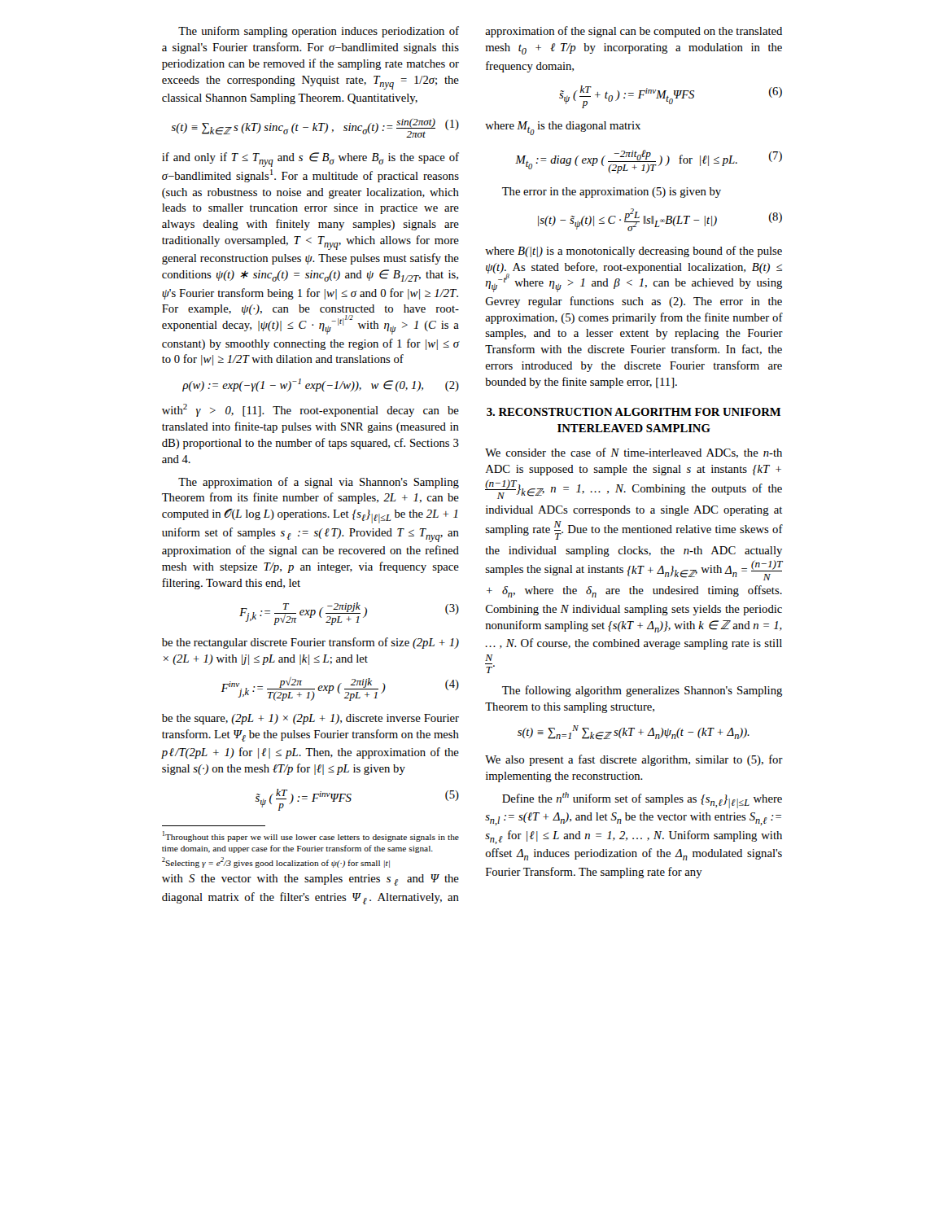The uniform sampling operation induces periodization of a signal's Fourier transform. For σ−bandlimited signals this periodization can be removed if the sampling rate matches or exceeds the corresponding Nyquist rate, Tnyq = 1/2σ; the classical Shannon Sampling Theorem. Quantitatively,
(1) s(t) ≡ ∑k∈ℤ s (kT) sincσ (t − kT) , sincσ(t) := sin(2πσt) 2πσt
if and only if T ≤ Tnyq and s ∈ Bσ where Bσ is the space of σ−bandlimited signals1. For a multitude of practical reasons (such as robustness to noise and greater localization, which leads to smaller truncation error since in practice we are always dealing with finitely many samples) signals are traditionally oversampled, T < Tnyq, which allows for more general reconstruction pulses ψ. These pulses must satisfy the conditions ψ(t) ∗ sincσ(t) = sincσ(t) and ψ ∈ B1/2T, that is, ψ's Fourier transform being 1 for |w| ≤ σ and 0 for |w| ≥ 1/2T. For example, ψ(·), can be constructed to have root-exponential decay, |ψ(t)| ≤ C · ηψ−|t|1/2 with ηψ > 1 (C is a constant) by smoothly connecting the region of 1 for |w| ≤ σ to 0 for |w| ≥ 1/2T with dilation and translations of
(2) ρ(w) := exp(−γ(1 − w)−1 exp(−1/w)), w ∈ (0, 1),
with2 γ > 0, [11]. The root-exponential decay can be translated into finite-tap pulses with SNR gains (measured in dB) proportional to the number of taps squared, cf. Sections 3 and 4.
The approximation of a signal via Shannon's Sampling Theorem from its finite number of samples, 2L + 1, can be computed in 𝒪(L log L) operations. Let {sℓ}|ℓ|≤L be the 2L + 1 uniform set of samples sℓ := s(ℓT). Provided T ≤ Tnyq, an approximation of the signal can be recovered on the refined mesh with stepsize T/p, p an integer, via frequency space filtering. Toward this end, let
(3) Fj,k := Tp√2π exp ( −2πipjk 2pL + 1 )
be the rectangular discrete Fourier transform of size (2pL + 1) × (2L + 1) with |j| ≤ pL and |k| ≤ L; and let
(4) Finvj,k := p√2π T(2pL + 1) exp ( 2πijk 2pL + 1 )
be the square, (2pL + 1) × (2pL + 1), discrete inverse Fourier transform. Let Ψℓ be the pulses Fourier transform on the mesh pℓ/T(2pL + 1) for |ℓ| ≤ pL. Then, the approximation of the signal s(·) on the mesh ℓT/p for |ℓ| ≤ pL is given by
(5) s̃ψ ( kT p ) := FinvΨFS
1Throughout this paper we will use lower case letters to designate signals in the time domain, and upper case for the Fourier transform of the same signal.
2Selecting γ = e2/3 gives good localization of ψ(·) for small |t|
with S the vector with the samples entries sℓ and Ψ the diagonal matrix of the filter's entries Ψℓ. Alternatively, an approximation of the signal can be computed on the translated mesh t0 + ℓT/p by incorporating a modulation in the frequency domain,
(6) s̃ψ ( kT p + t0 ) := FinvMt0ΨFS
where Mt0 is the diagonal matrix
(7) Mt0 := diag ( exp ( −2πit0ℓp(2pL + 1)T ) ) for |ℓ| ≤ pL.
The error in the approximation (5) is given by
(8) |s(t) − s̃ψ(t)| ≤ C · p2L σ2 ‖s‖L∞B(LT − |t|)
where B(|t|) is a monotonically decreasing bound of the pulse ψ(t). As stated before, root-exponential localization, B(t) ≤ ηψ−tβ where ηψ > 1 and β < 1, can be achieved by using Gevrey regular functions such as (2). The error in the approximation, (5) comes primarily from the finite number of samples, and to a lesser extent by replacing the Fourier Transform with the discrete Fourier transform. In fact, the errors introduced by the discrete Fourier transform are bounded by the finite sample error, [11].
3. Reconstruction Algorithm for Uniform Interleaved Sampling
We consider the case of N time-interleaved ADCs, the n-th ADC is supposed to sample the signal s at instants {kT + (n−1)T N}k∈ℤ, n = 1, … , N. Combining the outputs of the individual ADCs corresponds to a single ADC operating at sampling rate NT. Due to the mentioned relative time skews of the individual sampling clocks, the n-th ADC actually samples the signal at instants {kT + Δn}k∈ℤ, with Δn = (n−1)T N + δn, where the δn are the undesired timing offsets. Combining the N individual sampling sets yields the periodic nonuniform sampling set {s(kT + Δn)}, with k ∈ ℤ and n = 1, … , N. Of course, the combined average sampling rate is still NT.
The following algorithm generalizes Shannon's Sampling Theorem to this sampling structure,
s(t) ≡ ∑n=1N ∑k∈ℤ s(kT + Δn)ψn(t − (kT + Δn)).
We also present a fast discrete algorithm, similar to (5), for implementing the reconstruction.
Define the nth uniform set of samples as {sn,ℓ}|ℓ|≤L where sn,l := s(ℓT + Δn), and let Sn be the vector with entries Sn,ℓ := sn,ℓ for |ℓ| ≤ L and n = 1, 2, … , N. Uniform sampling with offset Δn induces periodization of the Δn modulated signal's Fourier Transform. The sampling rate for any